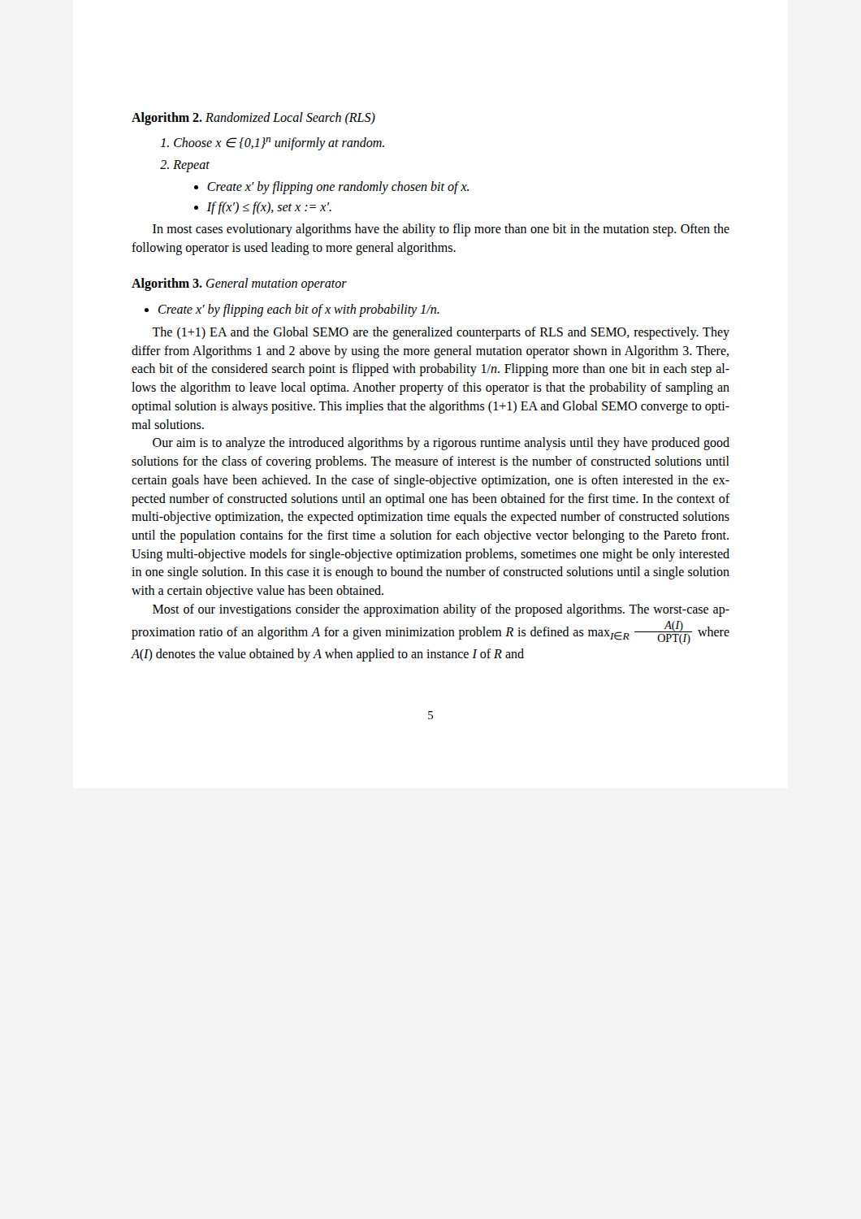Algorithm 2. Randomized Local Search (RLS)
Choose x ∈ {0,1}n uniformly at random.
Repeat
Create x′ by flipping one randomly chosen bit of x.
If f(x′) ≤ f(x), set x := x′.
In most cases evolutionary algorithms have the ability to flip more than one bit in the mutation step. Often the following operator is used leading to more general algorithms.
Algorithm 3. General mutation operator
Create x′ by flipping each bit of x with probability 1/n.
The (1+1) EA and the Global SEMO are the generalized counterparts of RLS and SEMO, respectively. They differ from Algorithms 1 and 2 above by using the more general mutation operator shown in Algorithm 3. There, each bit of the considered search point is flipped with probability 1/n. Flipping more than one bit in each step allows the algorithm to leave local optima. Another property of this operator is that the probability of sampling an optimal solution is always positive. This implies that the algorithms (1+1) EA and Global SEMO converge to optimal solutions.
Our aim is to analyze the introduced algorithms by a rigorous runtime analysis until they have produced good solutions for the class of covering problems. The measure of interest is the number of constructed solutions until certain goals have been achieved. In the case of single-objective optimization, one is often interested in the expected number of constructed solutions until an optimal one has been obtained for the first time. In the context of multi-objective optimization, the expected optimization time equals the expected number of constructed solutions until the population contains for the first time a solution for each objective vector belonging to the Pareto front. Using multi-objective models for single-objective optimization problems, sometimes one might be only interested in one single solution. In this case it is enough to bound the number of constructed solutions until a single solution with a certain objective value has been obtained.
Most of our investigations consider the approximation ability of the proposed algorithms. The worst-case approximation ratio of an algorithm A for a given minimization problem R is defined as maxI∈R A(I) OPT(I) where A(I) denotes the value obtained by A when applied to an instance I of R and
5